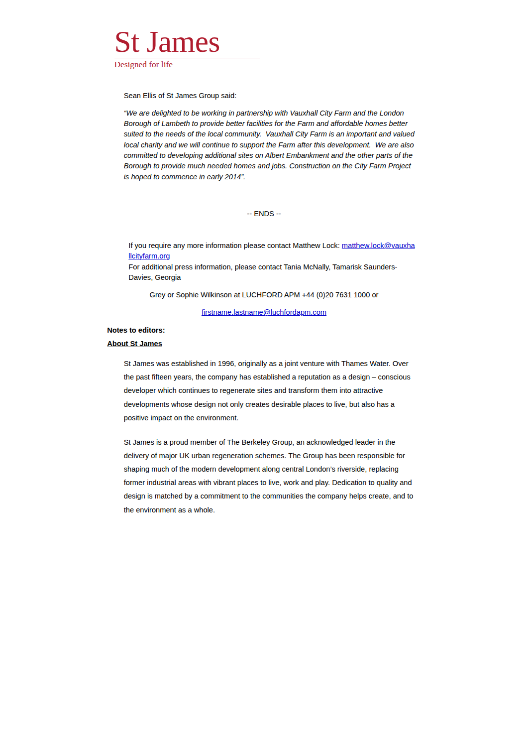St James Designed for life
Sean Ellis of St James Group said:
“We are delighted to be working in partnership with Vauxhall City Farm and the London Borough of Lambeth to provide better facilities for the Farm and affordable homes better suited to the needs of the local community. Vauxhall City Farm is an important and valued local charity and we will continue to support the Farm after this development. We are also committed to developing additional sites on Albert Embankment and the other parts of the Borough to provide much needed homes and jobs. Construction on the City Farm Project is hoped to commence in early 2014”.
-- ENDS --
If you require any more information please contact Matthew Lock: matthew.lock@vauxhallcityfarm.org
For additional press information, please contact Tania McNally, Tamarisk Saunders-Davies, Georgia
Grey or Sophie Wilkinson at LUCHFORD APM +44 (0)20 7631 1000 or
firstname.lastname@luchfordapm.com
Notes to editors:
About St James
St James was established in 1996, originally as a joint venture with Thames Water. Over the past fifteen years, the company has established a reputation as a design – conscious developer which continues to regenerate sites and transform them into attractive developments whose design not only creates desirable places to live, but also has a positive impact on the environment.
St James is a proud member of The Berkeley Group, an acknowledged leader in the delivery of major UK urban regeneration schemes. The Group has been responsible for shaping much of the modern development along central London’s riverside, replacing former industrial areas with vibrant places to live, work and play. Dedication to quality and design is matched by a commitment to the communities the company helps create, and to the environment as a whole.